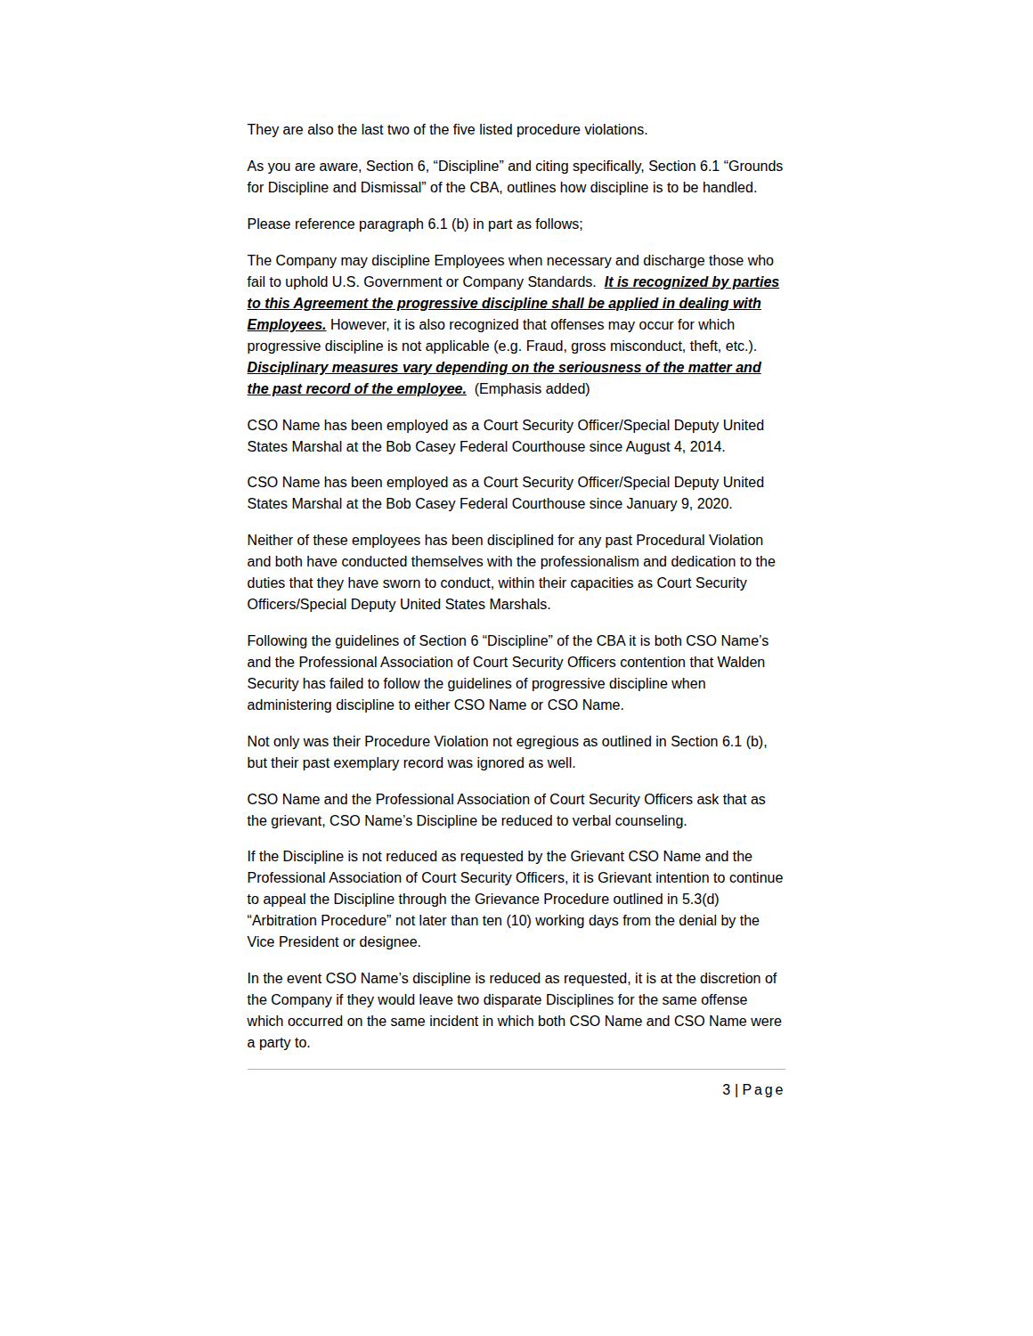They are also the last two of the five listed procedure violations.
As you are aware, Section 6, “Discipline” and citing specifically, Section 6.1 “Grounds for Discipline and Dismissal” of the CBA, outlines how discipline is to be handled.
Please reference paragraph 6.1 (b) in part as follows;
The Company may discipline Employees when necessary and discharge those who fail to uphold U.S. Government or Company Standards. It is recognized by parties to this Agreement the progressive discipline shall be applied in dealing with Employees. However, it is also recognized that offenses may occur for which progressive discipline is not applicable (e.g. Fraud, gross misconduct, theft, etc.). Disciplinary measures vary depending on the seriousness of the matter and the past record of the employee. (Emphasis added)
CSO Name has been employed as a Court Security Officer/Special Deputy United States Marshal at the Bob Casey Federal Courthouse since August 4, 2014.
CSO Name has been employed as a Court Security Officer/Special Deputy United States Marshal at the Bob Casey Federal Courthouse since January 9, 2020.
Neither of these employees has been disciplined for any past Procedural Violation and both have conducted themselves with the professionalism and dedication to the duties that they have sworn to conduct, within their capacities as Court Security Officers/Special Deputy United States Marshals.
Following the guidelines of Section 6 “Discipline” of the CBA it is both CSO Name’s and the Professional Association of Court Security Officers contention that Walden Security has failed to follow the guidelines of progressive discipline when administering discipline to either CSO Name or CSO Name.
Not only was their Procedure Violation not egregious as outlined in Section 6.1 (b), but their past exemplary record was ignored as well.
CSO Name and the Professional Association of Court Security Officers ask that as the grievant, CSO Name’s Discipline be reduced to verbal counseling.
If the Discipline is not reduced as requested by the Grievant CSO Name and the Professional Association of Court Security Officers, it is Grievant intention to continue to appeal the Discipline through the Grievance Procedure outlined in 5.3(d) “Arbitration Procedure” not later than ten (10) working days from the denial by the Vice President or designee.
In the event CSO Name’s discipline is reduced as requested, it is at the discretion of the Company if they would leave two disparate Disciplines for the same offense which occurred on the same incident in which both CSO Name and CSO Name were a party to.
3 | Page